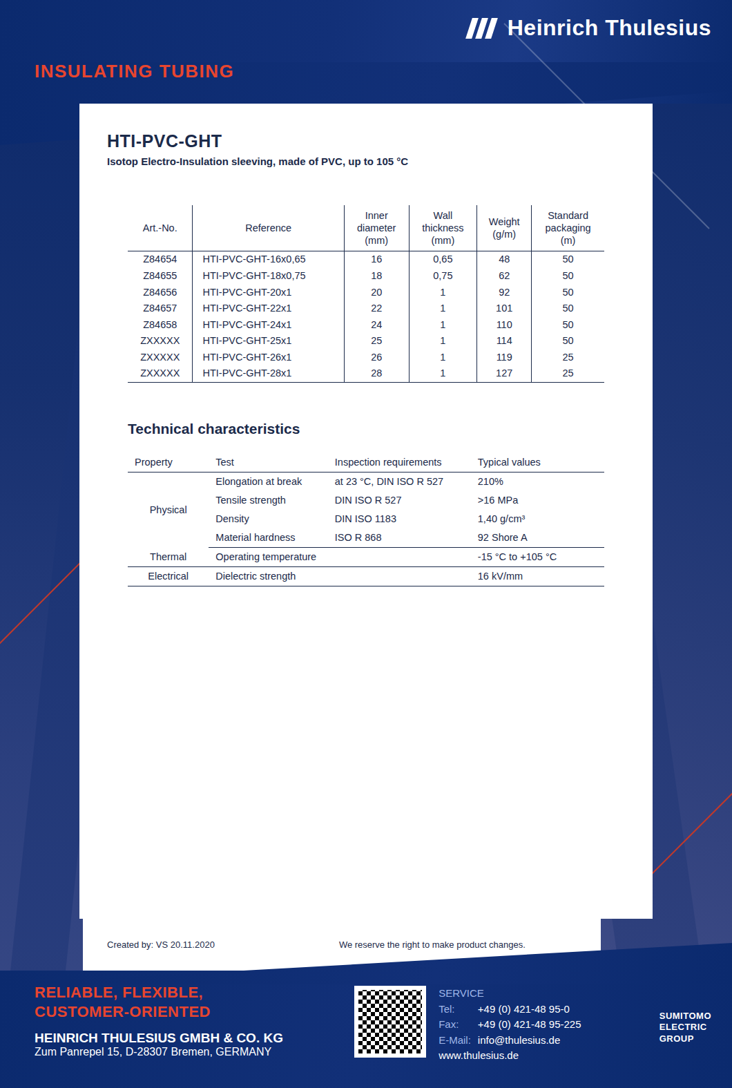Heinrich Thulesius
Insulating Tubing
HTI-PVC-GHT
Isotop Electro-Insulation sleeving, made of PVC, up to 105 °C
| Art.-No. | Reference | Inner diameter (mm) | Wall thickness (mm) | Weight (g/m) | Standard packaging (m) |
| --- | --- | --- | --- | --- | --- |
| Z84654 | HTI-PVC-GHT-16x0,65 | 16 | 0,65 | 48 | 50 |
| Z84655 | HTI-PVC-GHT-18x0,75 | 18 | 0,75 | 62 | 50 |
| Z84656 | HTI-PVC-GHT-20x1 | 20 | 1 | 92 | 50 |
| Z84657 | HTI-PVC-GHT-22x1 | 22 | 1 | 101 | 50 |
| Z84658 | HTI-PVC-GHT-24x1 | 24 | 1 | 110 | 50 |
| ZXXXXX | HTI-PVC-GHT-25x1 | 25 | 1 | 114 | 50 |
| ZXXXXX | HTI-PVC-GHT-26x1 | 26 | 1 | 119 | 25 |
| ZXXXXX | HTI-PVC-GHT-28x1 | 28 | 1 | 127 | 25 |
Technical characteristics
| Property | Test | Inspection requirements | Typical values |
| --- | --- | --- | --- |
| Physical | Elongation at break | at 23 °C, DIN ISO R 527 | 210% |
| Tensile strength | DIN ISO R 527 | >16 MPa |
| Density | DIN ISO 1183 | 1,40 g/cm³ |
| Material hardness | ISO R 868 | 92 Shore A |
| Thermal | Operating temperature | | -15 °C to +105 °C |
| Electrical | Dielectric strength | | 16 kV/mm |
Created by: VS 20.11.2020 We reserve the right to make product changes.
Reliable, flexible,
customer-oriented
HEINRICH THULESIUS GMBH & CO. KG
Zum Panrepel 15, D-28307 Bremen, GERMANY
SERVICE
| Tel: | +49 (0) 421-48 95-0 |
| Fax: | +49 (0) 421-48 95-225 |
| E-Mail: | info@thulesius.de |
| www.thulesius.de |
SUMITOMO
ELECTRIC
GROUP